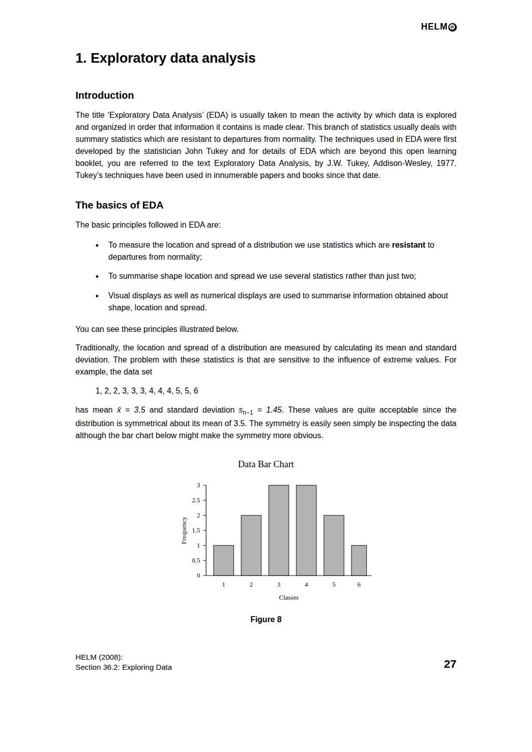HELM⚙
1. Exploratory data analysis
Introduction
The title ‘Exploratory Data Analysis’ (EDA) is usually taken to mean the activity by which data is explored and organized in order that information it contains is made clear. This branch of statistics usually deals with summary statistics which are resistant to departures from normality. The techniques used in EDA were first developed by the statistician John Tukey and for details of EDA which are beyond this open learning booklet, you are referred to the text Exploratory Data Analysis, by J.W. Tukey, Addison-Wesley, 1977. Tukey’s techniques have been used in innumerable papers and books since that date.
The basics of EDA
The basic principles followed in EDA are:
To measure the location and spread of a distribution we use statistics which are resistant to departures from normality;
To summarise shape location and spread we use several statistics rather than just two;
Visual displays as well as numerical displays are used to summarise information obtained about shape, location and spread.
You can see these principles illustrated below.
Traditionally, the location and spread of a distribution are measured by calculating its mean and standard deviation. The problem with these statistics is that are sensitive to the influence of extreme values. For example, the data set
1, 2, 2, 3, 3, 3, 4, 4, 4, 5, 5, 6
has mean x̄ = 3.5 and standard deviation sn−1 = 1.45. These values are quite acceptable since the distribution is symmetrical about its mean of 3.5. The symmetry is easily seen simply be inspecting the data although the bar chart below might make the symmetry more obvious.
Data Bar Chart
0 0.5 1 1.5 2 2.5 3 1 2 3 4 5 6 Classes Frequency
Figure 8
HELM (2008):
Section 36.2: Exploring Data
27